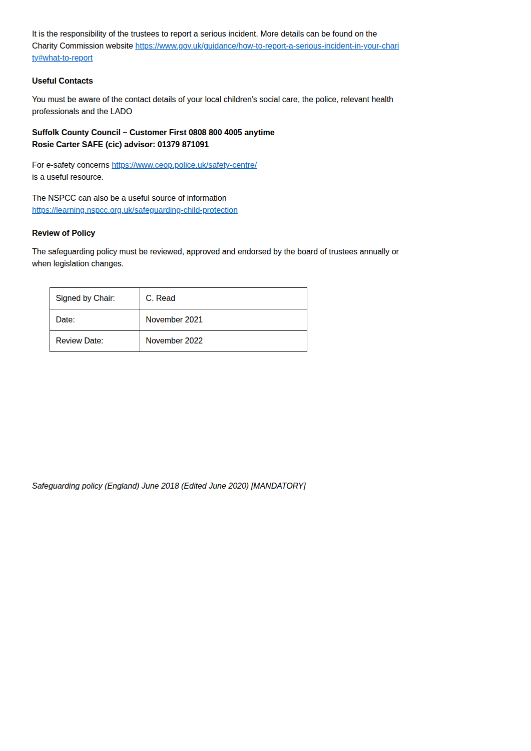It is the responsibility of the trustees to report a serious incident. More details can be found on the Charity Commission website https://www.gov.uk/guidance/how-to-report-a-serious-incident-in-your-charity#what-to-report
Useful Contacts
You must be aware of the contact details of your local children's social care, the police, relevant health professionals and the LADO
Suffolk County Council – Customer First 0808 800 4005 anytime
Rosie Carter SAFE (cic) advisor: 01379 871091
For e-safety concerns https://www.ceop.police.uk/safety-centre/
is a useful resource.
The NSPCC can also be a useful source of information
https://learning.nspcc.org.uk/safeguarding-child-protection
Review of Policy
The safeguarding policy must be reviewed, approved and endorsed by the board of trustees annually or when legislation changes.
| Signed by Chair: | C. Read |
| Date: | November 2021 |
| Review Date: | November 2022 |
Safeguarding policy (England) June 2018 (Edited June 2020) [MANDATORY]